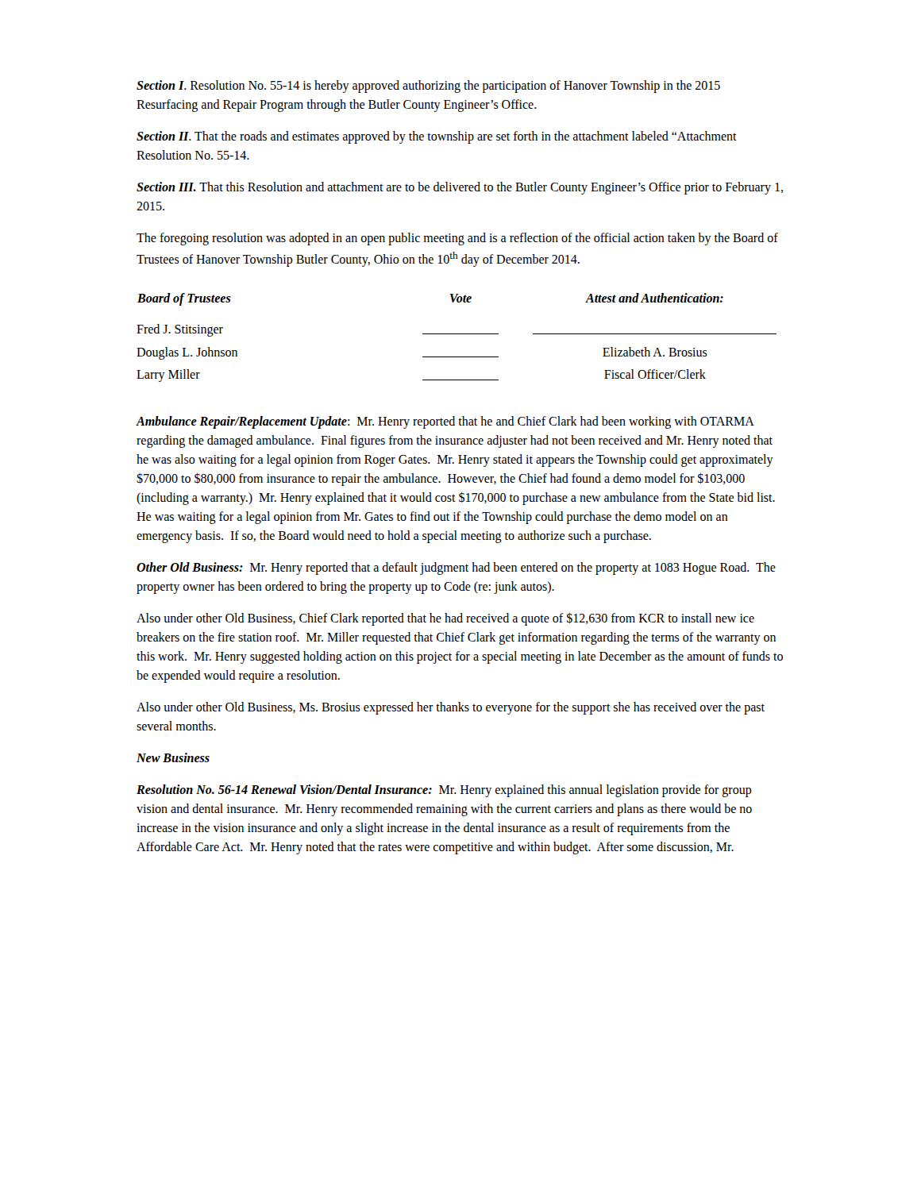Section I. Resolution No. 55-14 is hereby approved authorizing the participation of Hanover Township in the 2015 Resurfacing and Repair Program through the Butler County Engineer’s Office.
Section II. That the roads and estimates approved by the township are set forth in the attachment labeled “Attachment Resolution No. 55-14.
Section III. That this Resolution and attachment are to be delivered to the Butler County Engineer’s Office prior to February 1, 2015.
The foregoing resolution was adopted in an open public meeting and is a reflection of the official action taken by the Board of Trustees of Hanover Township Butler County, Ohio on the 10th day of December 2014.
| Board of Trustees | Vote | Attest and Authentication: |
| --- | --- | --- |
| Fred J. Stitsinger | | |
| Douglas L. Johnson | | Elizabeth A. Brosius |
| Larry Miller | | Fiscal Officer/Clerk |
Ambulance Repair/Replacement Update: Mr. Henry reported that he and Chief Clark had been working with OTARMA regarding the damaged ambulance. Final figures from the insurance adjuster had not been received and Mr. Henry noted that he was also waiting for a legal opinion from Roger Gates. Mr. Henry stated it appears the Township could get approximately $70,000 to $80,000 from insurance to repair the ambulance. However, the Chief had found a demo model for $103,000 (including a warranty.) Mr. Henry explained that it would cost $170,000 to purchase a new ambulance from the State bid list. He was waiting for a legal opinion from Mr. Gates to find out if the Township could purchase the demo model on an emergency basis. If so, the Board would need to hold a special meeting to authorize such a purchase.
Other Old Business: Mr. Henry reported that a default judgment had been entered on the property at 1083 Hogue Road. The property owner has been ordered to bring the property up to Code (re: junk autos).
Also under other Old Business, Chief Clark reported that he had received a quote of $12,630 from KCR to install new ice breakers on the fire station roof. Mr. Miller requested that Chief Clark get information regarding the terms of the warranty on this work. Mr. Henry suggested holding action on this project for a special meeting in late December as the amount of funds to be expended would require a resolution.
Also under other Old Business, Ms. Brosius expressed her thanks to everyone for the support she has received over the past several months.
New Business
Resolution No. 56-14 Renewal Vision/Dental Insurance: Mr. Henry explained this annual legislation provide for group vision and dental insurance. Mr. Henry recommended remaining with the current carriers and plans as there would be no increase in the vision insurance and only a slight increase in the dental insurance as a result of requirements from the Affordable Care Act. Mr. Henry noted that the rates were competitive and within budget. After some discussion, Mr.